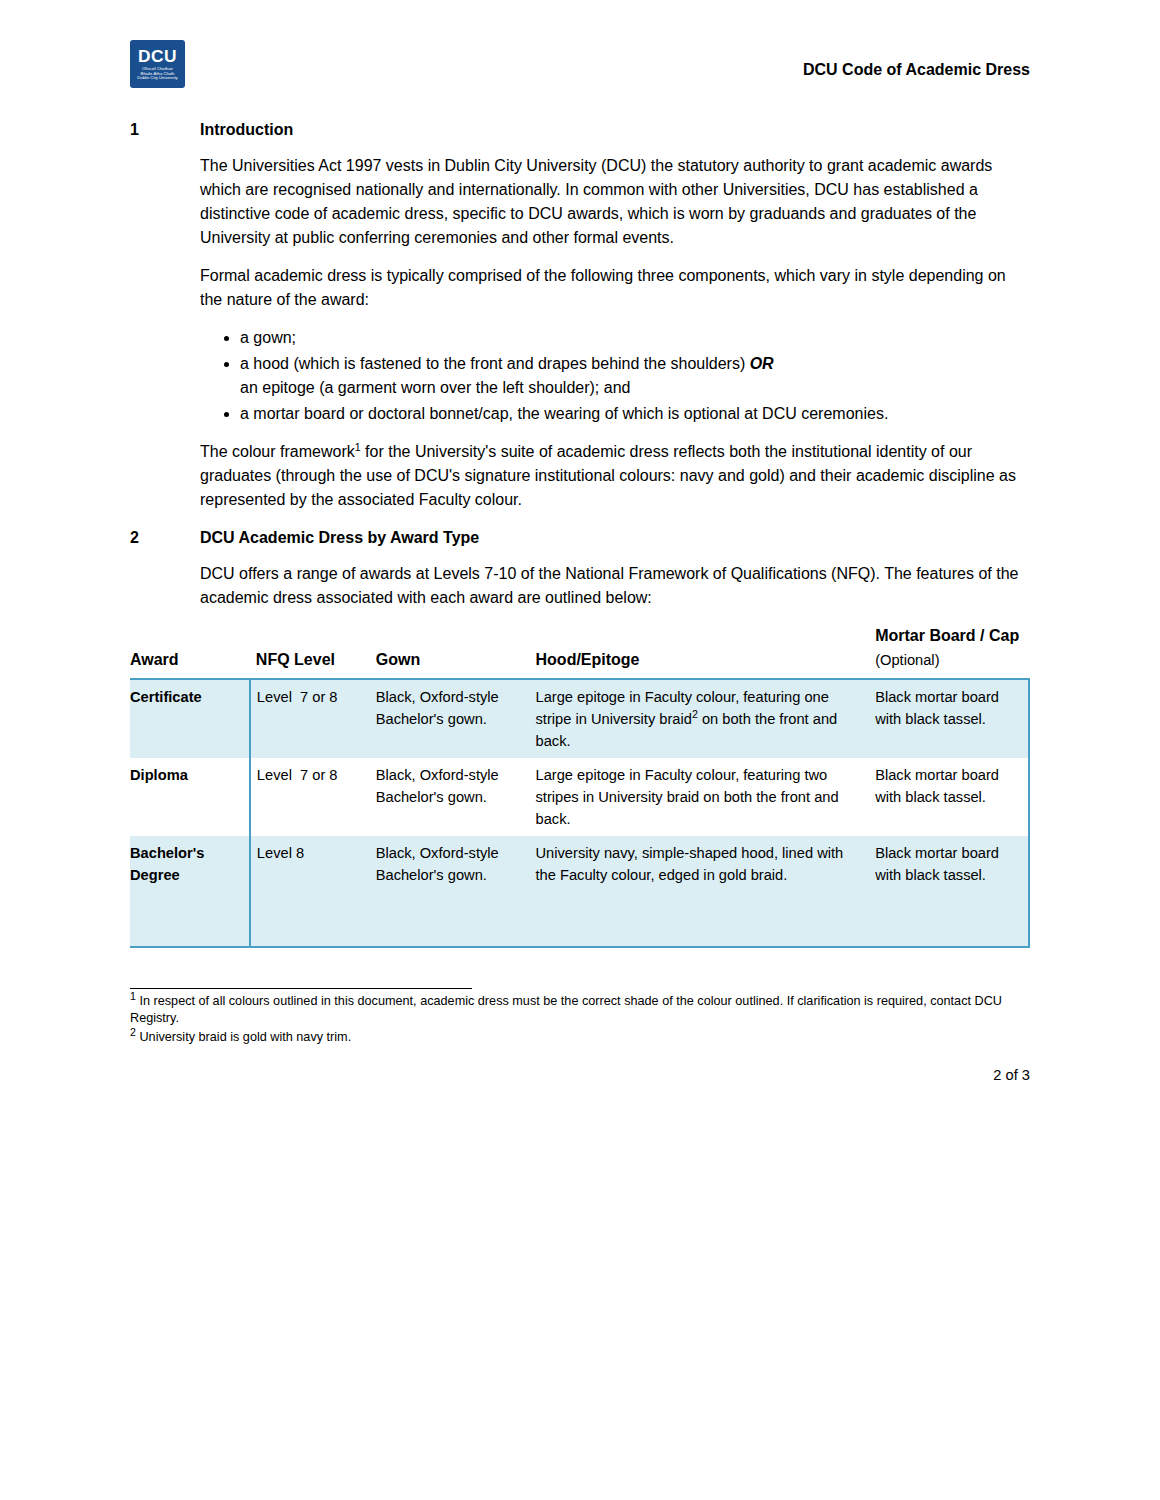DCU
Ollscoil Chathair
Bhaile Átha Cliath
Dublin City University
DCU Code of Academic Dress
1 Introduction
The Universities Act 1997 vests in Dublin City University (DCU) the statutory authority to grant academic awards which are recognised nationally and internationally. In common with other Universities, DCU has established a distinctive code of academic dress, specific to DCU awards, which is worn by graduands and graduates of the University at public conferring ceremonies and other formal events.
Formal academic dress is typically comprised of the following three components, which vary in style depending on the nature of the award:
a gown;
a hood (which is fastened to the front and drapes behind the shoulders) OR
an epitoge (a garment worn over the left shoulder); and
a mortar board or doctoral bonnet/cap, the wearing of which is optional at DCU ceremonies.
The colour framework1 for the University's suite of academic dress reflects both the institutional identity of our graduates (through the use of DCU's signature institutional colours: navy and gold) and their academic discipline as represented by the associated Faculty colour.
2 DCU Academic Dress by Award Type
DCU offers a range of awards at Levels 7-10 of the National Framework of Qualifications (NFQ). The features of the academic dress associated with each award are outlined below:
| Award | NFQ Level | Gown | Hood/Epitoge | Mortar Board / Cap (Optional) |
| --- | --- | --- | --- | --- |
| Certificate | Level 7 or 8 | Black, Oxford-style Bachelor's gown. | Large epitoge in Faculty colour, featuring one stripe in University braid 2 on both the front and back. | Black mortar board with black tassel. |
| Diploma | Level 7 or 8 | Black, Oxford-style Bachelor's gown. | Large epitoge in Faculty colour, featuring two stripes in University braid on both the front and back. | Black mortar board with black tassel. |
| Bachelor's Degree | Level 8 | Black, Oxford-style Bachelor's gown. | University navy, simple-shaped hood, lined with the Faculty colour, edged in gold braid. | Black mortar board with black tassel. |
1 In respect of all colours outlined in this document, academic dress must be the correct shade of the colour outlined. If clarification is required, contact DCU Registry.
2 University braid is gold with navy trim.
2 of 3